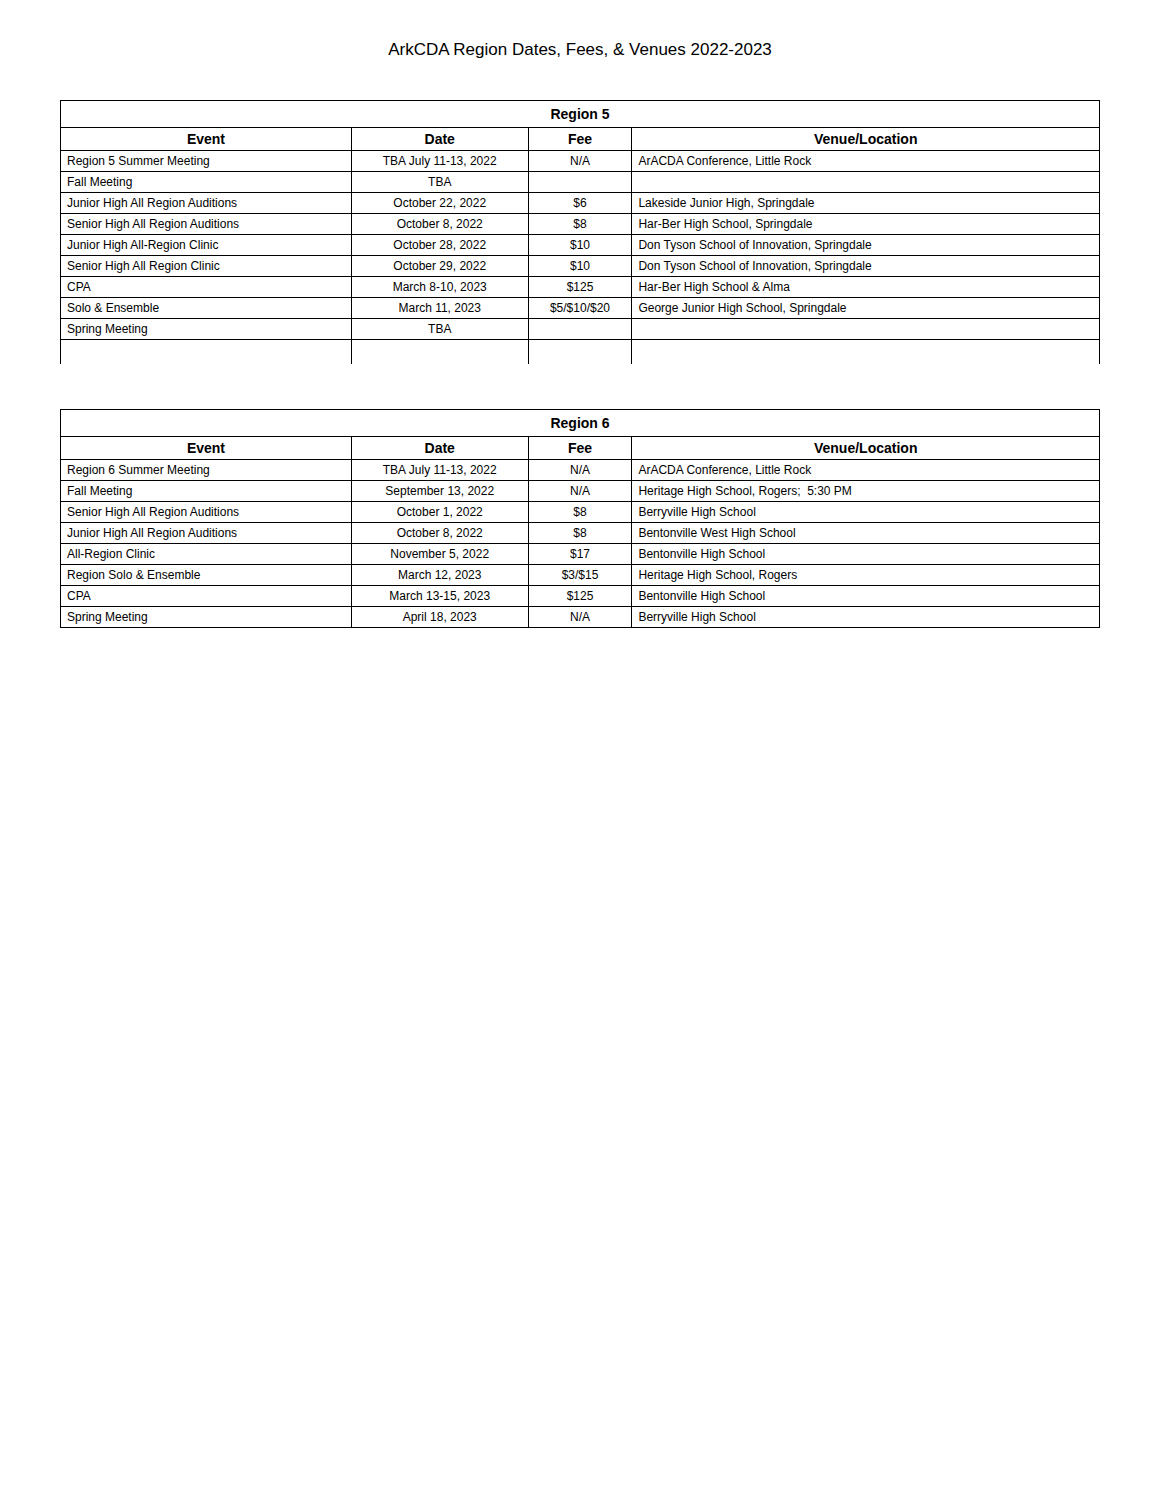ArkCDA Region Dates, Fees, & Venues 2022-2023
Region 5
| Event | Date | Fee | Venue/Location |
| --- | --- | --- | --- |
| Region 5 Summer Meeting | TBA July 11-13, 2022 | N/A | ArACDA Conference, Little Rock |
| Fall Meeting | TBA | | |
| Junior High All Region Auditions | October 22, 2022 | $6 | Lakeside Junior High, Springdale |
| Senior High All Region Auditions | October 8, 2022 | $8 | Har-Ber High School, Springdale |
| Junior High All-Region Clinic | October 28, 2022 | $10 | Don Tyson School of Innovation, Springdale |
| Senior High All Region Clinic | October 29, 2022 | $10 | Don Tyson School of Innovation, Springdale |
| CPA | March 8-10, 2023 | $125 | Har-Ber High School & Alma |
| Solo & Ensemble | March 11, 2023 | $5/$10/$20 | George Junior High School, Springdale |
| Spring Meeting | TBA | | |
Region 6
| Event | Date | Fee | Venue/Location |
| --- | --- | --- | --- |
| Region 6 Summer Meeting | TBA July 11-13, 2022 | N/A | ArACDA Conference, Little Rock |
| Fall Meeting | September 13, 2022 | N/A | Heritage High School, Rogers; 5:30 PM |
| Senior High All Region Auditions | October 1, 2022 | $8 | Berryville High School |
| Junior High All Region Auditions | October 8, 2022 | $8 | Bentonville West High School |
| All-Region Clinic | November 5, 2022 | $17 | Bentonville High School |
| Region Solo & Ensemble | March 12, 2023 | $3/$15 | Heritage High School, Rogers |
| CPA | March 13-15, 2023 | $125 | Bentonville High School |
| Spring Meeting | April 18, 2023 | N/A | Berryville High School |